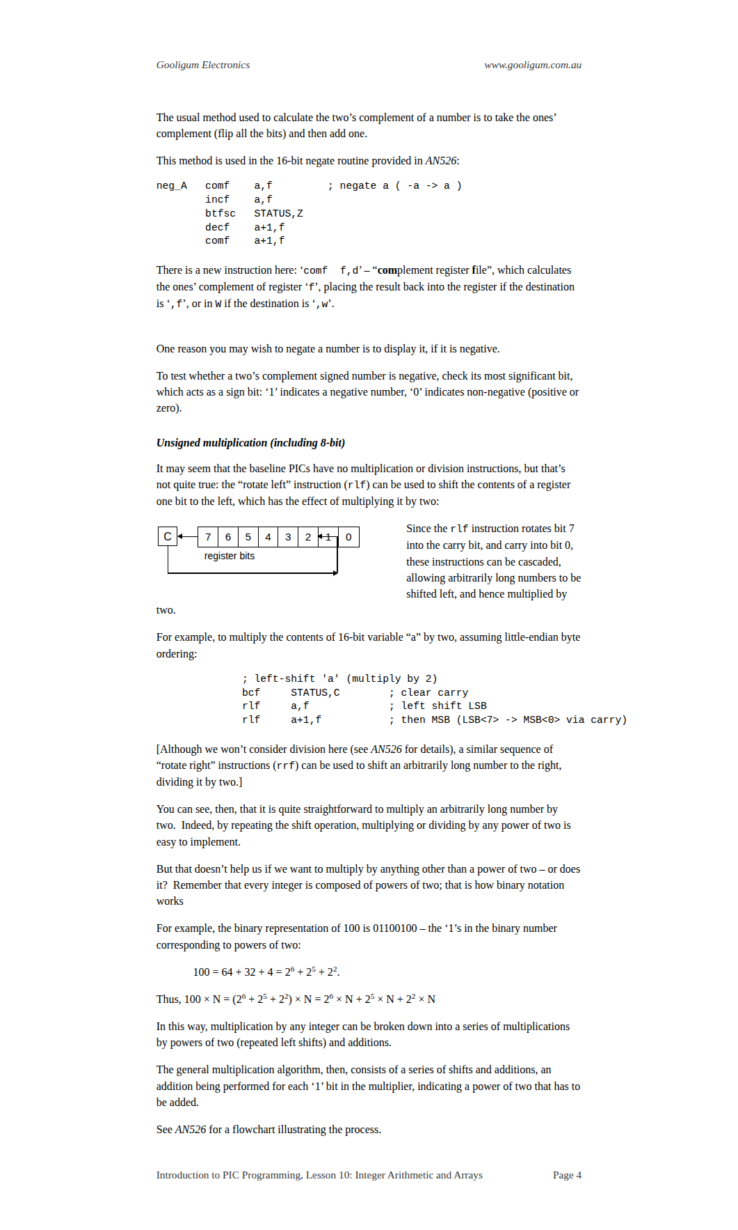Gooligum Electronics
www.gooligum.com.au
The usual method used to calculate the two’s complement of a number is to take the ones’ complement (flip all the bits) and then add one.
This method is used in the 16-bit negate routine provided in AN526:
neg_A   comf    a,f         ; negate a ( -a -> a )
        incf    a,f
        btfsc   STATUS,Z
        decf    a+1,f
        comf    a+1,f
There is a new instruction here: ‘comf f,d’ – “complement register file”, which calculates the ones’ complement of register ‘f’, placing the result back into the register if the destination is ‘,f’, or in W if the destination is ‘,w’.
One reason you may wish to negate a number is to display it, if it is negative.
To test whether a two’s complement signed number is negative, check its most significant bit, which acts as a sign bit: ‘1’ indicates a negative number, ‘0’ indicates non-negative (positive or zero).
Unsigned multiplication (including 8-bit)
It may seem that the baseline PICs have no multiplication or division instructions, but that’s not quite true: the “rotate left” instruction (rlf) can be used to shift the contents of a register one bit to the left, which has the effect of multiplying it by two:
C
7
6
5
4
3
2
1
0
register bits
Since the rlf instruction rotates bit 7 into the carry bit, and carry into bit 0, these instructions can be cascaded, allowing arbitrarily long numbers to be shifted left, and hence multiplied by two.
For example, to multiply the contents of 16-bit variable “a” by two, assuming little-endian byte ordering:
        ; left-shift 'a' (multiply by 2)
        bcf     STATUS,C        ; clear carry
        rlf     a,f             ; left shift LSB
        rlf     a+1,f           ; then MSB (LSB<7> -> MSB<0> via carry)
[Although we won’t consider division here (see AN526 for details), a similar sequence of “rotate right” instructions (rrf) can be used to shift an arbitrarily long number to the right, dividing it by two.]
You can see, then, that it is quite straightforward to multiply an arbitrarily long number by two. Indeed, by repeating the shift operation, multiplying or dividing by any power of two is easy to implement.
But that doesn’t help us if we want to multiply by anything other than a power of two – or does it? Remember that every integer is composed of powers of two; that is how binary notation works
For example, the binary representation of 100 is 01100100 – the ‘1’s in the binary number corresponding to powers of two:
100 = 64 + 32 + 4 = 26 + 25 + 22.
Thus, 100 × N = (26 + 25 + 22) × N = 26 × N + 25 × N + 22 × N
In this way, multiplication by any integer can be broken down into a series of multiplications by powers of two (repeated left shifts) and additions.
The general multiplication algorithm, then, consists of a series of shifts and additions, an addition being performed for each ‘1’ bit in the multiplier, indicating a power of two that has to be added.
See AN526 for a flowchart illustrating the process.
Introduction to PIC Programming, Lesson 10: Integer Arithmetic and Arrays
Page 4